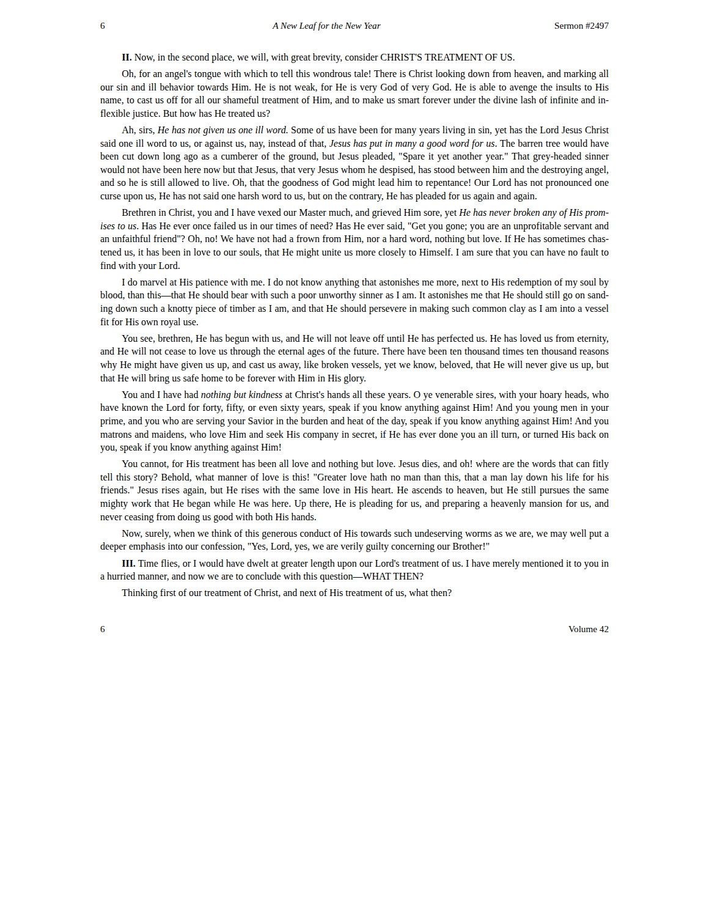6
A New Leaf for the New Year
Sermon #2497
II. Now, in the second place, we will, with great brevity, consider CHRIST'S TREATMENT OF US.
Oh, for an angel's tongue with which to tell this wondrous tale! There is Christ looking down from heaven, and marking all our sin and ill behavior towards Him. He is not weak, for He is very God of very God. He is able to avenge the insults to His name, to cast us off for all our shameful treatment of Him, and to make us smart forever under the divine lash of infinite and inflexible justice. But how has He treated us?
Ah, sirs, He has not given us one ill word. Some of us have been for many years living in sin, yet has the Lord Jesus Christ said one ill word to us, or against us, nay, instead of that, Jesus has put in many a good word for us. The barren tree would have been cut down long ago as a cumberer of the ground, but Jesus pleaded, "Spare it yet another year." That grey-headed sinner would not have been here now but that Jesus, that very Jesus whom he despised, has stood between him and the destroying angel, and so he is still allowed to live. Oh, that the goodness of God might lead him to repentance! Our Lord has not pronounced one curse upon us, He has not said one harsh word to us, but on the contrary, He has pleaded for us again and again.
Brethren in Christ, you and I have vexed our Master much, and grieved Him sore, yet He has never broken any of His promises to us. Has He ever once failed us in our times of need? Has He ever said, "Get you gone; you are an unprofitable servant and an unfaithful friend"? Oh, no! We have not had a frown from Him, nor a hard word, nothing but love. If He has sometimes chastened us, it has been in love to our souls, that He might unite us more closely to Himself. I am sure that you can have no fault to find with your Lord.
I do marvel at His patience with me. I do not know anything that astonishes me more, next to His redemption of my soul by blood, than this—that He should bear with such a poor unworthy sinner as I am. It astonishes me that He should still go on sanding down such a knotty piece of timber as I am, and that He should persevere in making such common clay as I am into a vessel fit for His own royal use.
You see, brethren, He has begun with us, and He will not leave off until He has perfected us. He has loved us from eternity, and He will not cease to love us through the eternal ages of the future. There have been ten thousand times ten thousand reasons why He might have given us up, and cast us away, like broken vessels, yet we know, beloved, that He will never give us up, but that He will bring us safe home to be forever with Him in His glory.
You and I have had nothing but kindness at Christ's hands all these years. O ye venerable sires, with your hoary heads, who have known the Lord for forty, fifty, or even sixty years, speak if you know anything against Him! And you young men in your prime, and you who are serving your Savior in the burden and heat of the day, speak if you know anything against Him! And you matrons and maidens, who love Him and seek His company in secret, if He has ever done you an ill turn, or turned His back on you, speak if you know anything against Him!
You cannot, for His treatment has been all love and nothing but love. Jesus dies, and oh! where are the words that can fitly tell this story? Behold, what manner of love is this! "Greater love hath no man than this, that a man lay down his life for his friends." Jesus rises again, but He rises with the same love in His heart. He ascends to heaven, but He still pursues the same mighty work that He began while He was here. Up there, He is pleading for us, and preparing a heavenly mansion for us, and never ceasing from doing us good with both His hands.
Now, surely, when we think of this generous conduct of His towards such undeserving worms as we are, we may well put a deeper emphasis into our confession, "Yes, Lord, yes, we are verily guilty concerning our Brother!"
III. Time flies, or I would have dwelt at greater length upon our Lord's treatment of us. I have merely mentioned it to you in a hurried manner, and now we are to conclude with this question—WHAT THEN?
Thinking first of our treatment of Christ, and next of His treatment of us, what then?
6
Volume 42